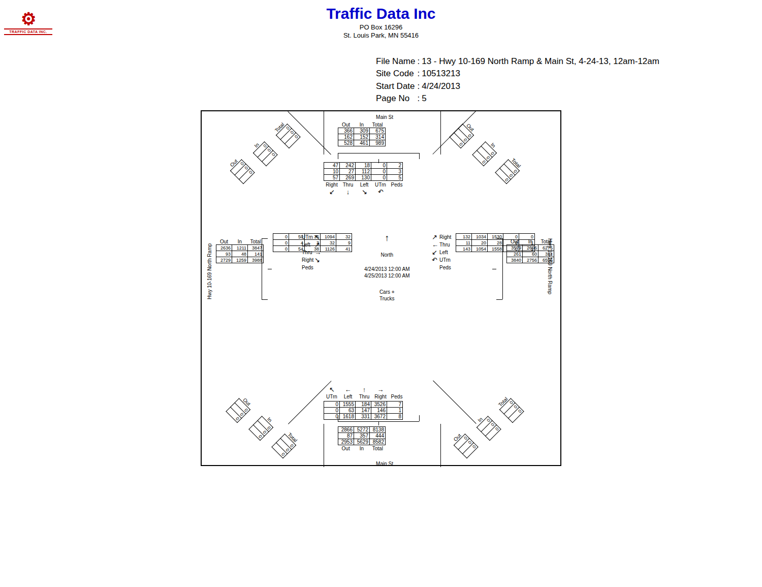⚙
TRAFFIC DATA INC.
Traffic Data Inc
PO Box 16296
St. Louis Park, MN 55416
| File Name | : | 13 - Hwy 10-169 North Ramp & Main St, 4-24-13, 12am-12am |
| Site Code | : | 10513213 |
| Start Date | : | 4/24/2013 |
| Page No | : | 5 |
Main St
| Out | In | Total |
| --- | --- | --- |
| 366 | 309 | 675 |
| 162 | 152 | 314 |
| 528 | 461 | 989 |
| 47 | 242 | 18 | 0 | 2 |
| 10 | 27 | 112 | 0 | 3 |
| 57 | 269 | 130 | 0 | 5 |
| Right | Thru | Left | UTrn | Peds |
| ↙ | ↓ | ↘ | ↶ | |
Hwy 10-169 North Ramp
| Out | In | Total |
| --- | --- | --- |
| 2636 | 1211 | 3847 |
| 93 | 48 | 141 |
| 2729 | 1259 | 3988 |
| 0 | 50 | 35 | 1094 | 32 |
| 0 | 4 | 3 | 32 | 9 |
| 0 | 54 | 38 | 1126 | 41 |
| UTrn | ↖ |
| Left | ↗ |
| Thru | → |
| Right | ↘ |
| Peds | |
Hwy 10-169 North Ramp
| Out | In | Total |
| --- | --- | --- |
| 3579 | 2696 | 6275 |
| 261 | 60 | 321 |
| 3840 | 2756 | 6596 |
| 132 | 1034 | 1530 | 0 | 0 |
| 11 | 20 | 28 | 0 | 1 |
| 143 | 1054 | 1558 | 0 | 1 |
| ↗ | Right |
| ← | Thru |
| ↙ | Left |
| ↶ | UTrn |
| | Peds |
↑
North
4/24/2013 12:00 AM
4/25/2013 12:00 AM
Cars +
Trucks
| ↖ | ← | ↑ | → | |
| UTrn | Left | Thru | Right | Peds |
| 0 | 1555 | 184 | 3526 | 7 |
| 0 | 63 | 147 | 146 | 1 |
| 0 | 1618 | 331 | 3672 | 8 |
| 2866 | 5272 | 8138 |
| 87 | 357 | 444 |
| 2953 | 5629 | 8582 |
| Out | In | Total |
Main St
| Total |
| --- |
| 0 |
| 0 |
| 0 |
| In |
| --- |
| 0 |
| 0 |
| 0 |
| Out |
| --- |
| 0 |
| 0 |
| 0 |
| Out |
| --- |
| 0 |
| 0 |
| 0 |
| In |
| --- |
| 0 |
| 0 |
| 0 |
| Total |
| --- |
| 0 |
| 0 |
| 0 |
| Out |
| --- |
| 0 |
| 0 |
| 0 |
| In |
| --- |
| 0 |
| 0 |
| 0 |
| Total |
| --- |
| 0 |
| 0 |
| 0 |
| Total |
| --- |
| 0 |
| 0 |
| 0 |
| In |
| --- |
| 0 |
| 0 |
| 0 |
| Out |
| --- |
| 0 |
| 0 |
| 0 |